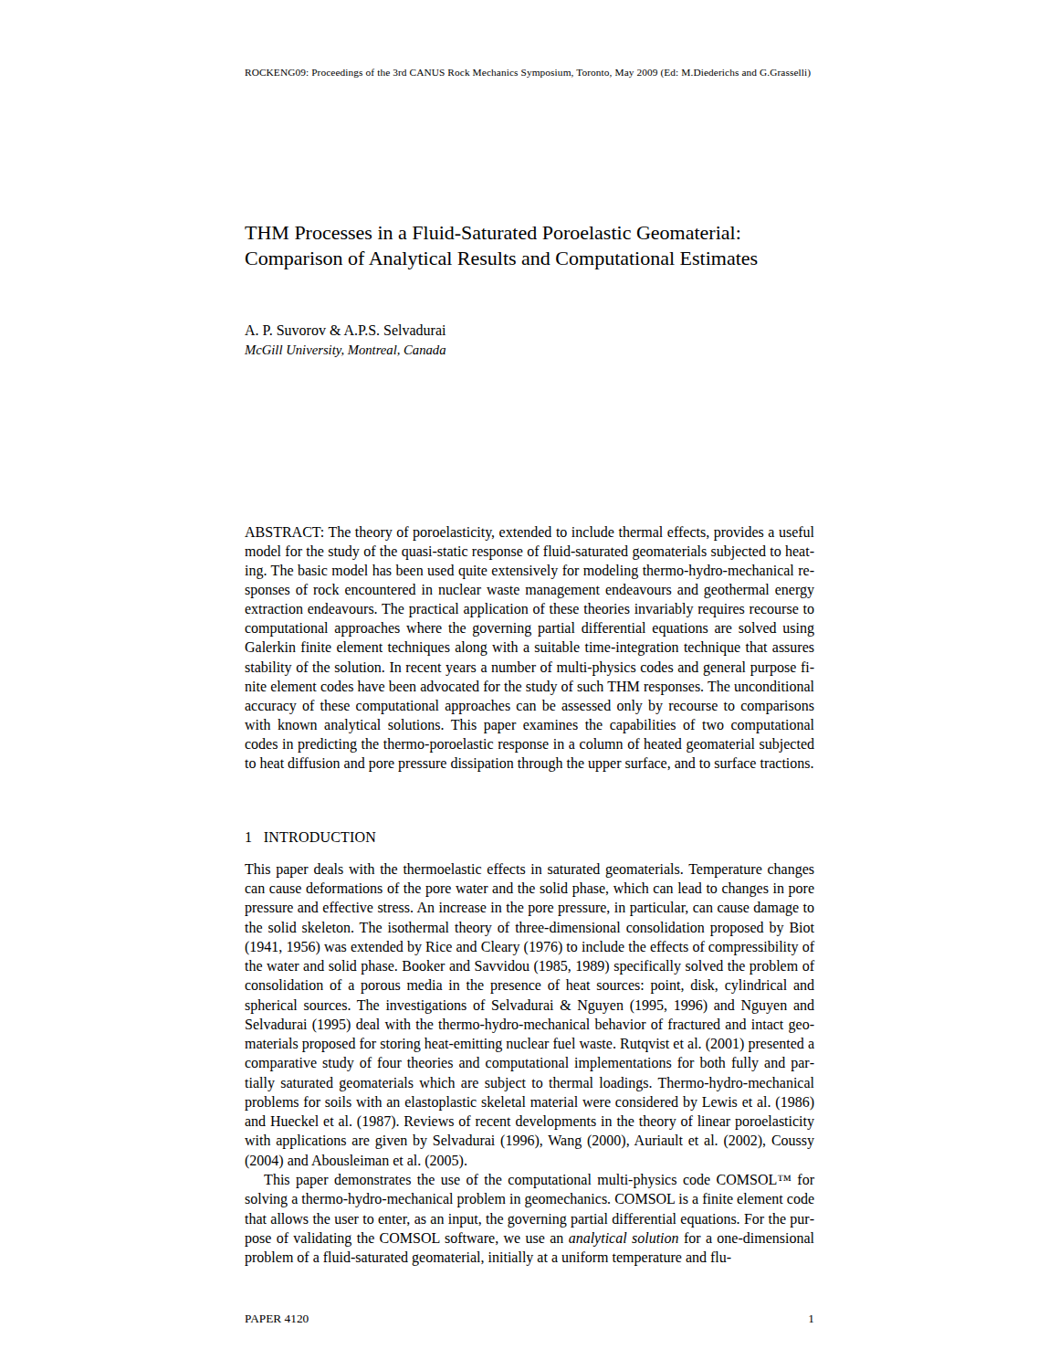ROCKENG09: Proceedings of the 3rd CANUS Rock Mechanics Symposium, Toronto, May 2009 (Ed: M.Diederichs and G.Grasselli)
THM Processes in a Fluid-Saturated Poroelastic Geomaterial:
Comparison of Analytical Results and Computational Estimates
A. P. Suvorov & A.P.S. Selvadurai
McGill University, Montreal, Canada
ABSTRACT: The theory of poroelasticity, extended to include thermal effects, provides a useful model for the study of the quasi-static response of fluid-saturated geomaterials subjected to heating. The basic model has been used quite extensively for modeling thermo-hydro-mechanical responses of rock encountered in nuclear waste management endeavours and geothermal energy extraction endeavours. The practical application of these theories invariably requires recourse to computational approaches where the governing partial differential equations are solved using Galerkin finite element techniques along with a suitable time-integration technique that assures stability of the solution. In recent years a number of multi-physics codes and general purpose finite element codes have been advocated for the study of such THM responses. The unconditional accuracy of these computational approaches can be assessed only by recourse to comparisons with known analytical solutions. This paper examines the capabilities of two computational codes in predicting the thermo-poroelastic response in a column of heated geomaterial subjected to heat diffusion and pore pressure dissipation through the upper surface, and to surface tractions.
1 INTRODUCTION
This paper deals with the thermoelastic effects in saturated geomaterials. Temperature changes can cause deformations of the pore water and the solid phase, which can lead to changes in pore pressure and effective stress. An increase in the pore pressure, in particular, can cause damage to the solid skeleton. The isothermal theory of three-dimensional consolidation proposed by Biot (1941, 1956) was extended by Rice and Cleary (1976) to include the effects of compressibility of the water and solid phase. Booker and Savvidou (1985, 1989) specifically solved the problem of consolidation of a porous media in the presence of heat sources: point, disk, cylindrical and spherical sources. The investigations of Selvadurai & Nguyen (1995, 1996) and Nguyen and Selvadurai (1995) deal with the thermo-hydro-mechanical behavior of fractured and intact geomaterials proposed for storing heat-emitting nuclear fuel waste. Rutqvist et al. (2001) presented a comparative study of four theories and computational implementations for both fully and partially saturated geomaterials which are subject to thermal loadings. Thermo-hydro-mechanical problems for soils with an elastoplastic skeletal material were considered by Lewis et al. (1986) and Hueckel et al. (1987). Reviews of recent developments in the theory of linear poroelasticity with applications are given by Selvadurai (1996), Wang (2000), Auriault et al. (2002), Coussy (2004) and Abousleiman et al. (2005).
This paper demonstrates the use of the computational multi-physics code COMSOL™ for solving a thermo-hydro-mechanical problem in geomechanics. COMSOL is a finite element code that allows the user to enter, as an input, the governing partial differential equations. For the purpose of validating the COMSOL software, we use an analytical solution for a one-dimensional problem of a fluid-saturated geomaterial, initially at a uniform temperature and flu-
PAPER 4120 1